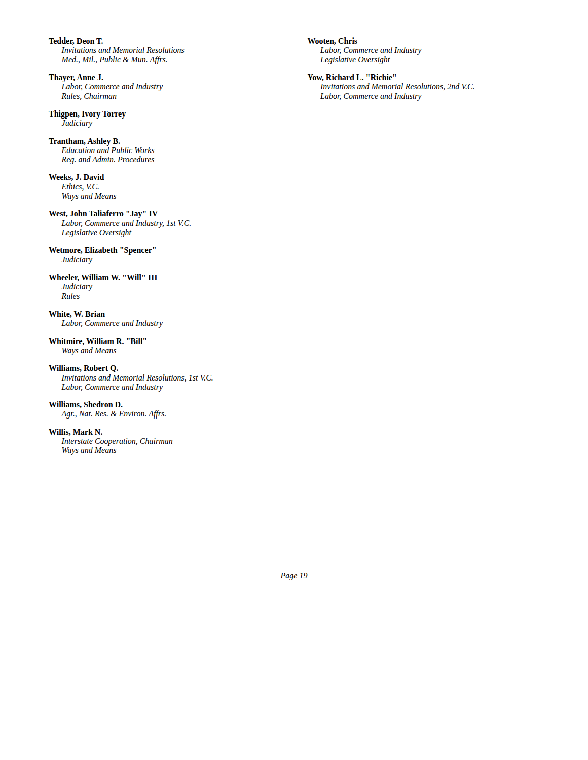Tedder, Deon T.
Invitations and Memorial Resolutions
Med., Mil., Public & Mun. Affrs.
Thayer, Anne J.
Labor, Commerce and Industry
Rules, Chairman
Thigpen, Ivory Torrey
Judiciary
Trantham, Ashley B.
Education and Public Works
Reg. and Admin. Procedures
Weeks, J. David
Ethics, V.C.
Ways and Means
West, John Taliaferro "Jay" IV
Labor, Commerce and Industry, 1st V.C.
Legislative Oversight
Wetmore, Elizabeth "Spencer"
Judiciary
Wheeler, William W. "Will" III
Judiciary
Rules
White, W. Brian
Labor, Commerce and Industry
Whitmire, William R. "Bill"
Ways and Means
Williams, Robert Q.
Invitations and Memorial Resolutions, 1st V.C.
Labor, Commerce and Industry
Williams, Shedron D.
Agr., Nat. Res. & Environ. Affrs.
Willis, Mark N.
Interstate Cooperation, Chairman
Ways and Means
Wooten, Chris
Labor, Commerce and Industry
Legislative Oversight
Yow, Richard L. "Richie"
Invitations and Memorial Resolutions, 2nd V.C.
Labor, Commerce and Industry
Page 19